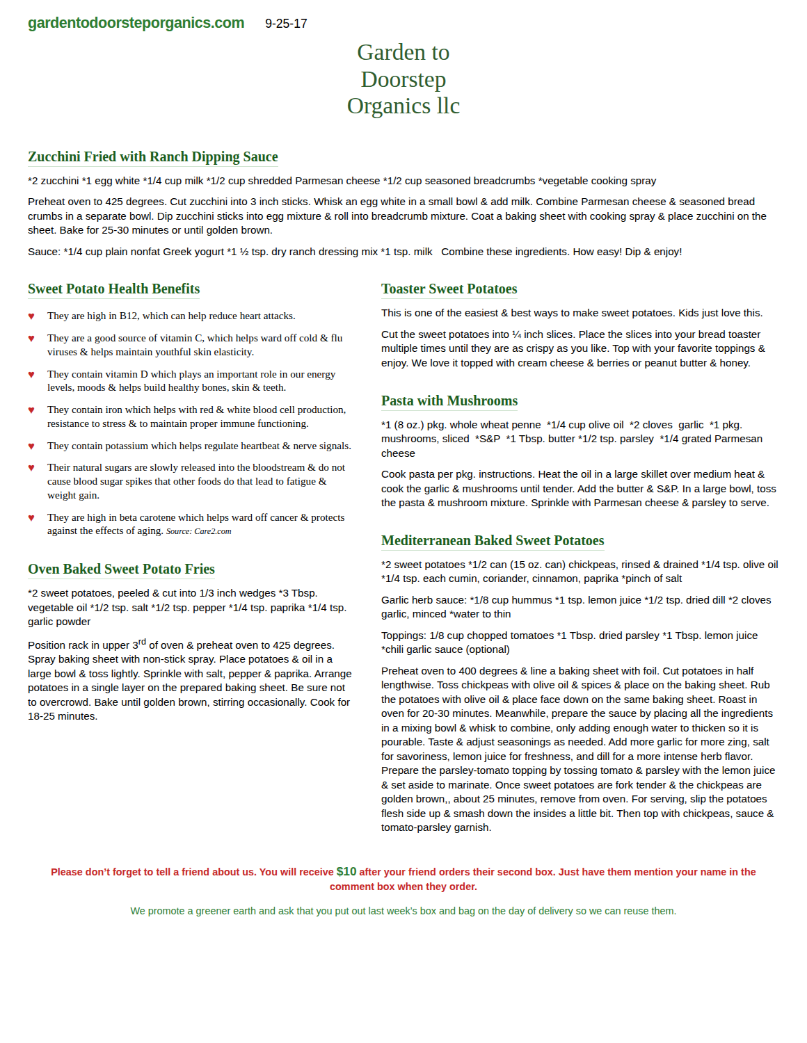gardentodoorsteporganics.com 9-25-17
Garden to
Doorstep
Organics llc
Zucchini Fried with Ranch Dipping Sauce
*2 zucchini *1 egg white *1/4 cup milk *1/2 cup shredded Parmesan cheese *1/2 cup seasoned breadcrumbs *vegetable cooking spray
Preheat oven to 425 degrees. Cut zucchini into 3 inch sticks. Whisk an egg white in a small bowl & add milk. Combine Parmesan cheese & seasoned bread crumbs in a separate bowl. Dip zucchini sticks into egg mixture & roll into breadcrumb mixture. Coat a baking sheet with cooking spray & place zucchini on the sheet. Bake for 25-30 minutes or until golden brown.
Sauce: *1/4 cup plain nonfat Greek yogurt *1 ½ tsp. dry ranch dressing mix *1 tsp. milk Combine these ingredients. How easy! Dip & enjoy!
Sweet Potato Health Benefits
They are high in B12, which can help reduce heart attacks.
They are a good source of vitamin C, which helps ward off cold & flu viruses & helps maintain youthful skin elasticity.
They contain vitamin D which plays an important role in our energy levels, moods & helps build healthy bones, skin & teeth.
They contain iron which helps with red & white blood cell production, resistance to stress & to maintain proper immune functioning.
They contain potassium which helps regulate heartbeat & nerve signals.
Their natural sugars are slowly released into the bloodstream & do not cause blood sugar spikes that other foods do that lead to fatigue & weight gain.
They are high in beta carotene which helps ward off cancer & protects against the effects of aging. Source: Care2.com
Oven Baked Sweet Potato Fries
*2 sweet potatoes, peeled & cut into 1/3 inch wedges *3 Tbsp. vegetable oil *1/2 tsp. salt *1/2 tsp. pepper *1/4 tsp. paprika *1/4 tsp. garlic powder
Position rack in upper 3rd of oven & preheat oven to 425 degrees. Spray baking sheet with non-stick spray. Place potatoes & oil in a large bowl & toss lightly. Sprinkle with salt, pepper & paprika. Arrange potatoes in a single layer on the prepared baking sheet. Be sure not to overcrowd. Bake until golden brown, stirring occasionally. Cook for 18-25 minutes.
Toaster Sweet Potatoes
This is one of the easiest & best ways to make sweet potatoes. Kids just love this.
Cut the sweet potatoes into ¼ inch slices. Place the slices into your bread toaster multiple times until they are as crispy as you like. Top with your favorite toppings & enjoy. We love it topped with cream cheese & berries or peanut butter & honey.
Pasta with Mushrooms
*1 (8 oz.) pkg. whole wheat penne *1/4 cup olive oil *2 cloves garlic *1 pkg. mushrooms, sliced *S&P *1 Tbsp. butter *1/2 tsp. parsley *1/4 grated Parmesan cheese
Cook pasta per pkg. instructions. Heat the oil in a large skillet over medium heat & cook the garlic & mushrooms until tender. Add the butter & S&P. In a large bowl, toss the pasta & mushroom mixture. Sprinkle with Parmesan cheese & parsley to serve.
Mediterranean Baked Sweet Potatoes
*2 sweet potatoes *1/2 can (15 oz. can) chickpeas, rinsed & drained *1/4 tsp. olive oil *1/4 tsp. each cumin, coriander, cinnamon, paprika *pinch of salt
Garlic herb sauce: *1/8 cup hummus *1 tsp. lemon juice *1/2 tsp. dried dill *2 cloves garlic, minced *water to thin
Toppings: 1/8 cup chopped tomatoes *1 Tbsp. dried parsley *1 Tbsp. lemon juice *chili garlic sauce (optional)
Preheat oven to 400 degrees & line a baking sheet with foil. Cut potatoes in half lengthwise. Toss chickpeas with olive oil & spices & place on the baking sheet. Rub the potatoes with olive oil & place face down on the same baking sheet. Roast in oven for 20-30 minutes. Meanwhile, prepare the sauce by placing all the ingredients in a mixing bowl & whisk to combine, only adding enough water to thicken so it is pourable. Taste & adjust seasonings as needed. Add more garlic for more zing, salt for savoriness, lemon juice for freshness, and dill for a more intense herb flavor. Prepare the parsley-tomato topping by tossing tomato & parsley with the lemon juice & set aside to marinate. Once sweet potatoes are fork tender & the chickpeas are golden brown,, about 25 minutes, remove from oven. For serving, slip the potatoes flesh side up & smash down the insides a little bit. Then top with chickpeas, sauce & tomato-parsley garnish.
Please don’t forget to tell a friend about us. You will receive $10 after your friend orders their second box. Just have them mention your name in the comment box when they order.
We promote a greener earth and ask that you put out last week’s box and bag on the day of delivery so we can reuse them.